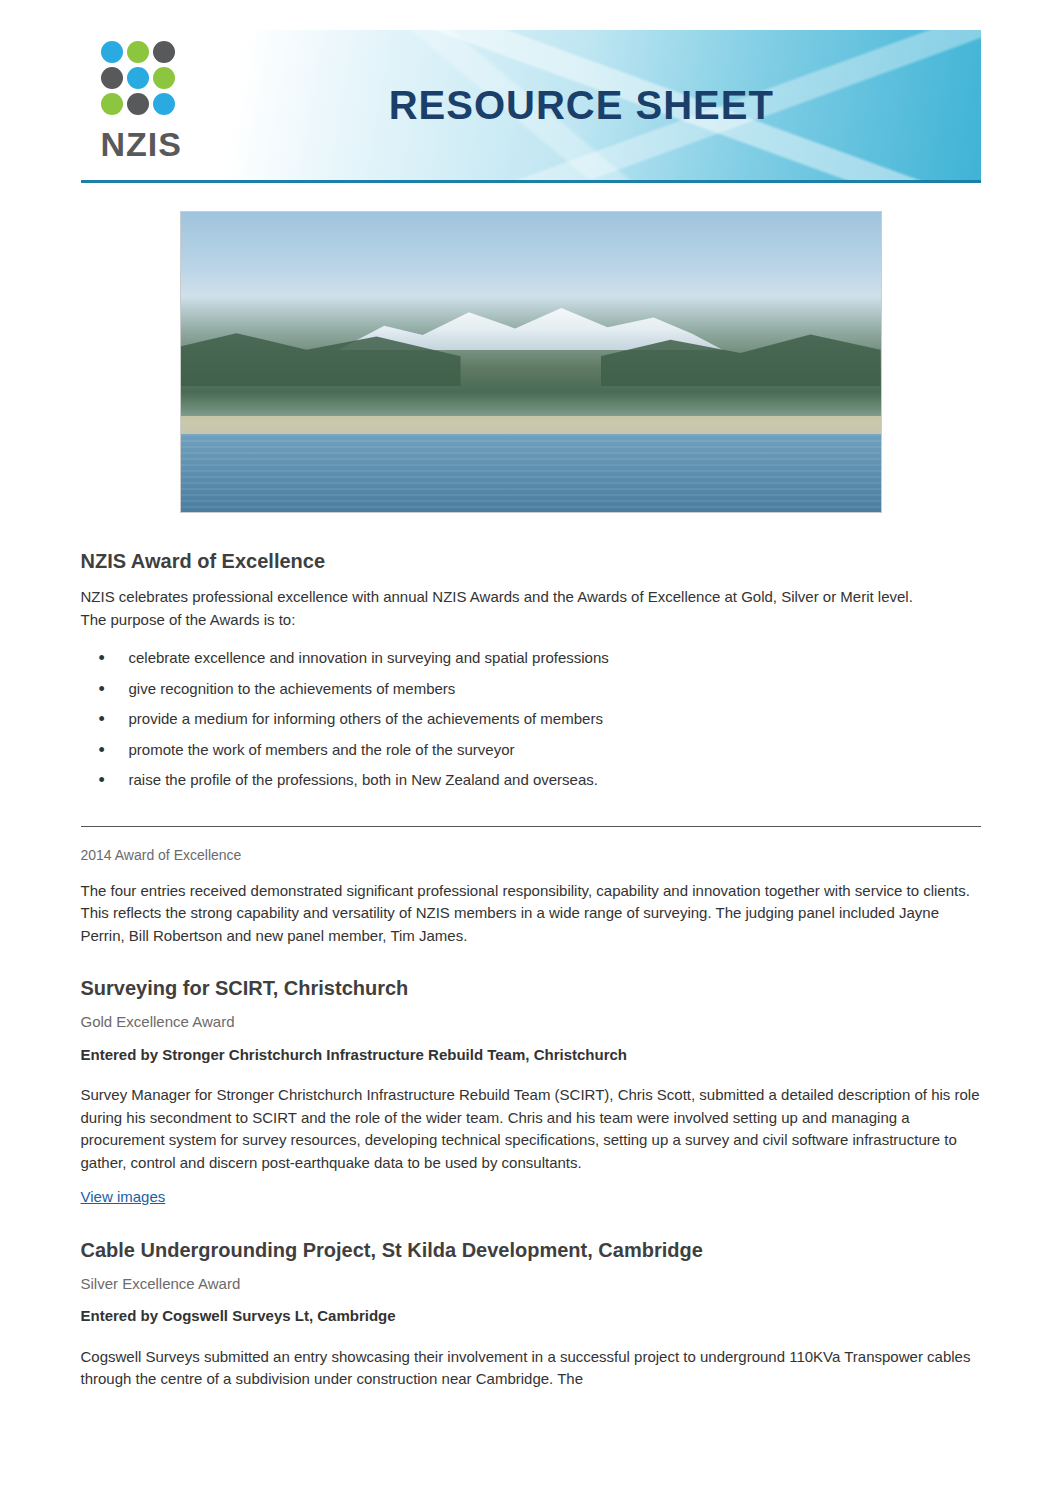NZIS
RESOURCE SHEET
NZIS Award of Excellence
NZIS celebrates professional excellence with annual NZIS Awards and the Awards of Excellence at Gold, Silver or Merit level.
The purpose of the Awards is to:
celebrate excellence and innovation in surveying and spatial professions
give recognition to the achievements of members
provide a medium for informing others of the achievements of members
promote the work of members and the role of the surveyor
raise the profile of the professions, both in New Zealand and overseas.
2014 Award of Excellence
The four entries received demonstrated significant professional responsibility, capability and innovation together with service to clients. This reflects the strong capability and versatility of NZIS members in a wide range of surveying. The judging panel included Jayne Perrin, Bill Robertson and new panel member, Tim James.
Surveying for SCIRT, Christchurch
Gold Excellence Award
Entered by Stronger Christchurch Infrastructure Rebuild Team, Christchurch
Survey Manager for Stronger Christchurch Infrastructure Rebuild Team (SCIRT), Chris Scott, submitted a detailed description of his role during his secondment to SCIRT and the role of the wider team. Chris and his team were involved setting up and managing a procurement system for survey resources, developing technical specifications, setting up a survey and civil software infrastructure to gather, control and discern post-earthquake data to be used by consultants.
View images
Cable Undergrounding Project, St Kilda Development, Cambridge
Silver Excellence Award
Entered by Cogswell Surveys Lt, Cambridge
Cogswell Surveys submitted an entry showcasing their involvement in a successful project to underground 110KVa Transpower cables through the centre of a subdivision under construction near Cambridge. The